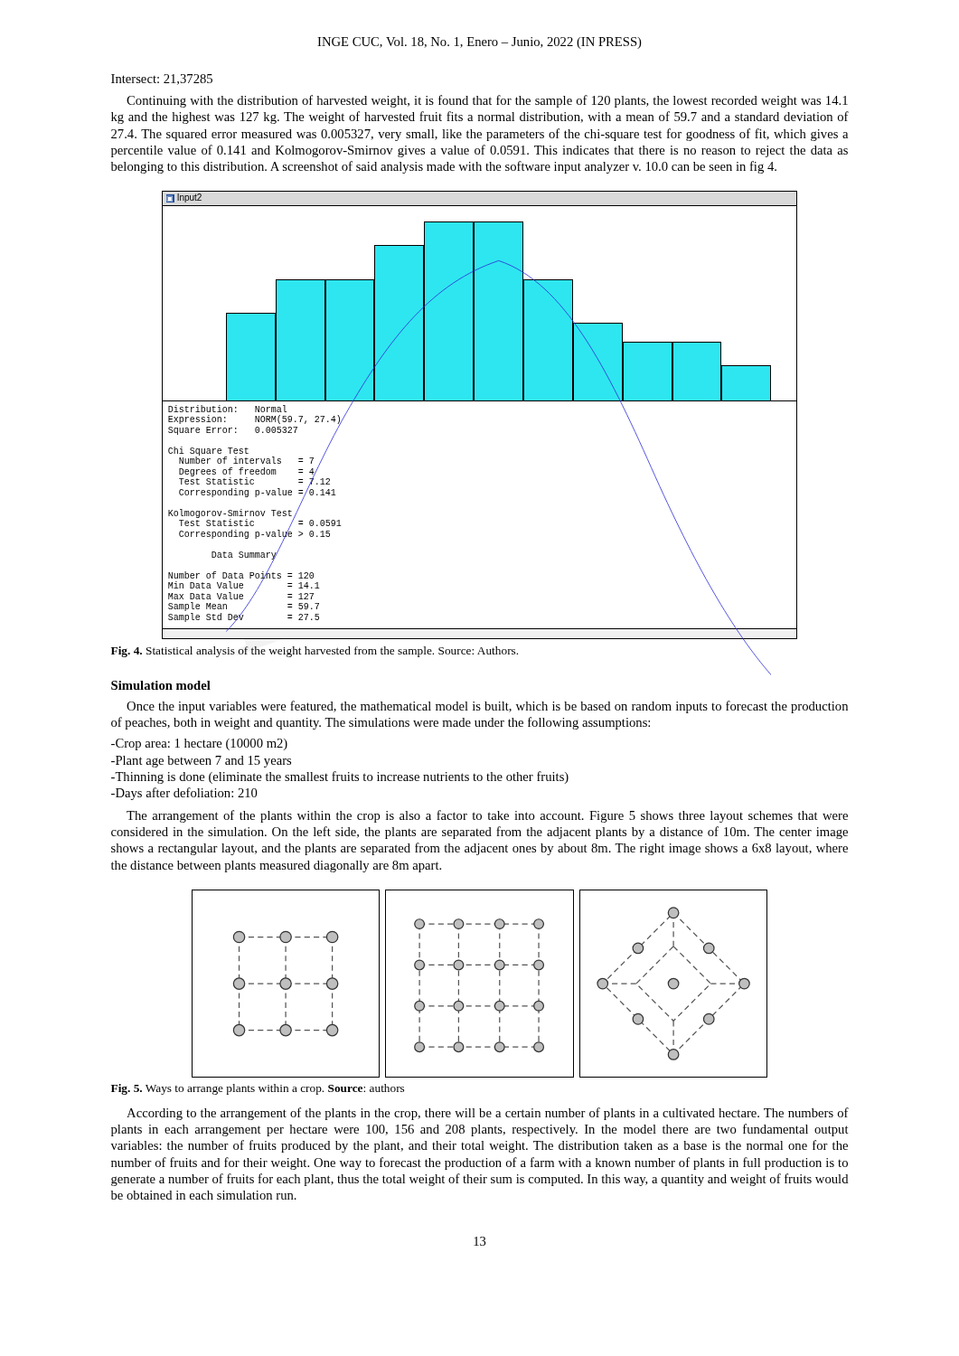IMPRC
INGE CUC, Vol. 18, No. 1, Enero – Junio, 2022 (IN PRESS)
Intersect: 21,37285
Continuing with the distribution of harvested weight, it is found that for the sample of 120 plants, the lowest recorded weight was 14.1 kg and the highest was 127 kg. The weight of harvested fruit fits a normal distribution, with a mean of 59.7 and a standard deviation of 27.4. The squared error measured was 0.005327, very small, like the parameters of the chi-square test for goodness of fit, which gives a percentile value of 0.141 and Kolmogorov-Smirnov gives a value of 0.0591. This indicates that there is no reason to reject the data as belonging to this distribution. A screenshot of said analysis made with the software input analyzer v. 10.0 can be seen in fig 4.
▣Input2
Distribution: Normal Expression: NORM(59.7, 27.4) Square Error: 0.005327 Chi Square Test Number of intervals = 7 Degrees of freedom = 4 Test Statistic = 7.12 Corresponding p-value = 0.141 Kolmogorov-Smirnov Test Test Statistic = 0.0591 Corresponding p-value > 0.15 Data Summary Number of Data Points = 120 Min Data Value = 14.1 Max Data Value = 127 Sample Mean = 59.7 Sample Std Dev = 27.5
Fig. 4. Statistical analysis of the weight harvested from the sample. Source: Authors.
Simulation model
Once the input variables were featured, the mathematical model is built, which is be based on random inputs to forecast the production of peaches, both in weight and quantity. The simulations were made under the following assumptions:
-Crop area: 1 hectare (10000 m2)
-Plant age between 7 and 15 years
-Thinning is done (eliminate the smallest fruits to increase nutrients to the other fruits)
-Days after defoliation: 210
The arrangement of the plants within the crop is also a factor to take into account. Figure 5 shows three layout schemes that were considered in the simulation. On the left side, the plants are separated from the adjacent plants by a distance of 10m. The center image shows a rectangular layout, and the plants are separated from the adjacent ones by about 8m. The right image shows a 6x8 layout, where the distance between plants measured diagonally are 8m apart.
Fig. 5. Ways to arrange plants within a crop. Source: authors
According to the arrangement of the plants in the crop, there will be a certain number of plants in a cultivated hectare. The numbers of plants in each arrangement per hectare were 100, 156 and 208 plants, respectively. In the model there are two fundamental output variables: the number of fruits produced by the plant, and their total weight. The distribution taken as a base is the normal one for the number of fruits and for their weight. One way to forecast the production of a farm with a known number of plants in full production is to generate a number of fruits for each plant, thus the total weight of their sum is computed. In this way, a quantity and weight of fruits would be obtained in each simulation run.
13